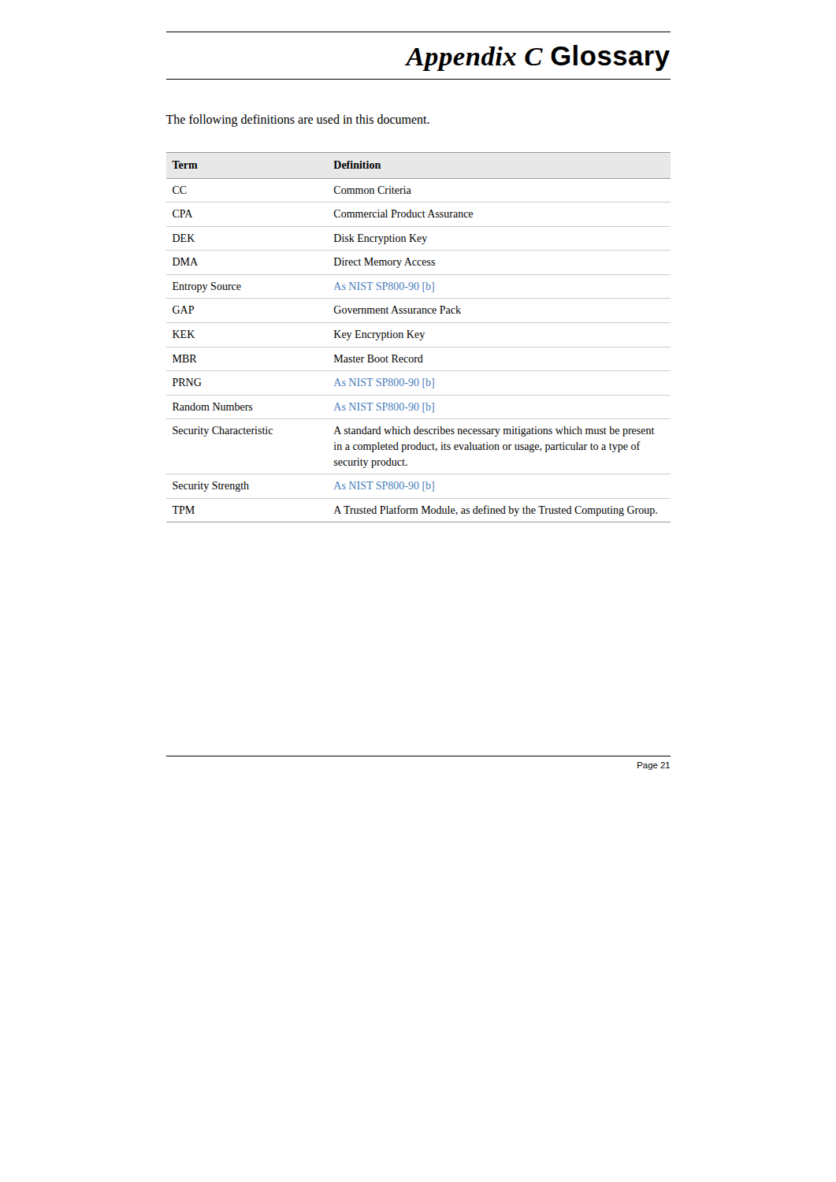Appendix C Glossary
The following definitions are used in this document.
| Term | Definition |
| --- | --- |
| CC | Common Criteria |
| CPA | Commercial Product Assurance |
| DEK | Disk Encryption Key |
| DMA | Direct Memory Access |
| Entropy Source | As NIST SP800-90 [b] |
| GAP | Government Assurance Pack |
| KEK | Key Encryption Key |
| MBR | Master Boot Record |
| PRNG | As NIST SP800-90 [b] |
| Random Numbers | As NIST SP800-90 [b] |
| Security Characteristic | A standard which describes necessary mitigations which must be present in a completed product, its evaluation or usage, particular to a type of security product. |
| Security Strength | As NIST SP800-90 [b] |
| TPM | A Trusted Platform Module, as defined by the Trusted Computing Group. |
Page 21